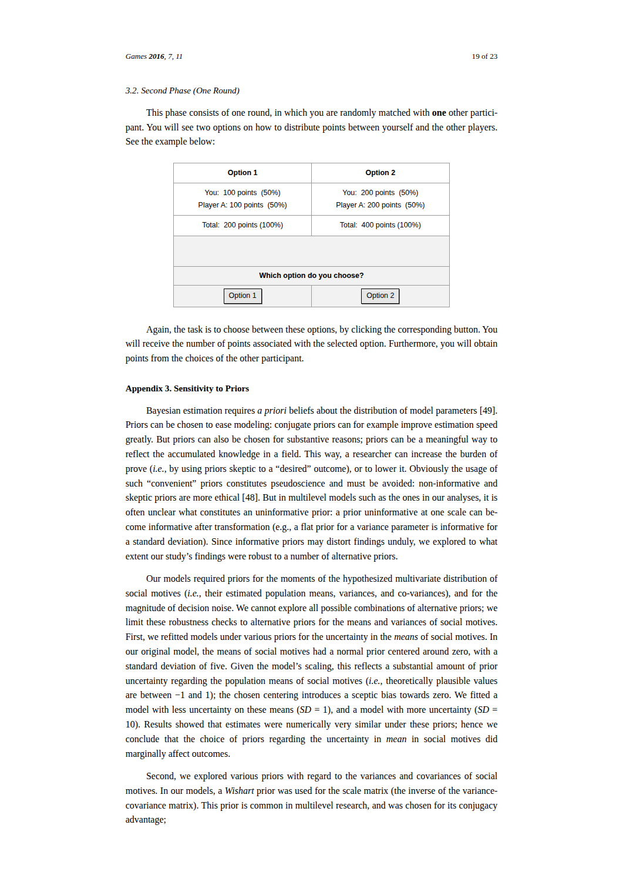Games 2016, 7, 11
19 of 23
3.2. Second Phase (One Round)
This phase consists of one round, in which you are randomly matched with one other participant. You will see two options on how to distribute points between yourself and the other players. See the example below:
| Option 1 | Option 2 |
| You: 100 points (50%) Player A: 100 points (50%) | You: 200 points (50%) Player A: 200 points (50%) |
| Total: 200 points (100%) | Total: 400 points (100%) |
| Which option do you choose? |
| Option 1 | Option 2 |
Again, the task is to choose between these options, by clicking the corresponding button. You will receive the number of points associated with the selected option. Furthermore, you will obtain points from the choices of the other participant.
Appendix 3. Sensitivity to Priors
Bayesian estimation requires a priori beliefs about the distribution of model parameters [49]. Priors can be chosen to ease modeling: conjugate priors can for example improve estimation speed greatly. But priors can also be chosen for substantive reasons; priors can be a meaningful way to reflect the accumulated knowledge in a field. This way, a researcher can increase the burden of prove (i.e., by using priors skeptic to a “desired” outcome), or to lower it. Obviously the usage of such “convenient” priors constitutes pseudoscience and must be avoided: non-informative and skeptic priors are more ethical [48]. But in multilevel models such as the ones in our analyses, it is often unclear what constitutes an uninformative prior: a prior uninformative at one scale can become informative after transformation (e.g., a flat prior for a variance parameter is informative for a standard deviation). Since informative priors may distort findings unduly, we explored to what extent our study’s findings were robust to a number of alternative priors.
Our models required priors for the moments of the hypothesized multivariate distribution of social motives (i.e., their estimated population means, variances, and co-variances), and for the magnitude of decision noise. We cannot explore all possible combinations of alternative priors; we limit these robustness checks to alternative priors for the means and variances of social motives. First, we refitted models under various priors for the uncertainty in the means of social motives. In our original model, the means of social motives had a normal prior centered around zero, with a standard deviation of five. Given the model’s scaling, this reflects a substantial amount of prior uncertainty regarding the population means of social motives (i.e., theoretically plausible values are between −1 and 1); the chosen centering introduces a sceptic bias towards zero. We fitted a model with less uncertainty on these means (SD = 1), and a model with more uncertainty (SD = 10). Results showed that estimates were numerically very similar under these priors; hence we conclude that the choice of priors regarding the uncertainty in mean in social motives did marginally affect outcomes.
Second, we explored various priors with regard to the variances and covariances of social motives. In our models, a Wishart prior was used for the scale matrix (the inverse of the variance-covariance matrix). This prior is common in multilevel research, and was chosen for its conjugacy advantage;